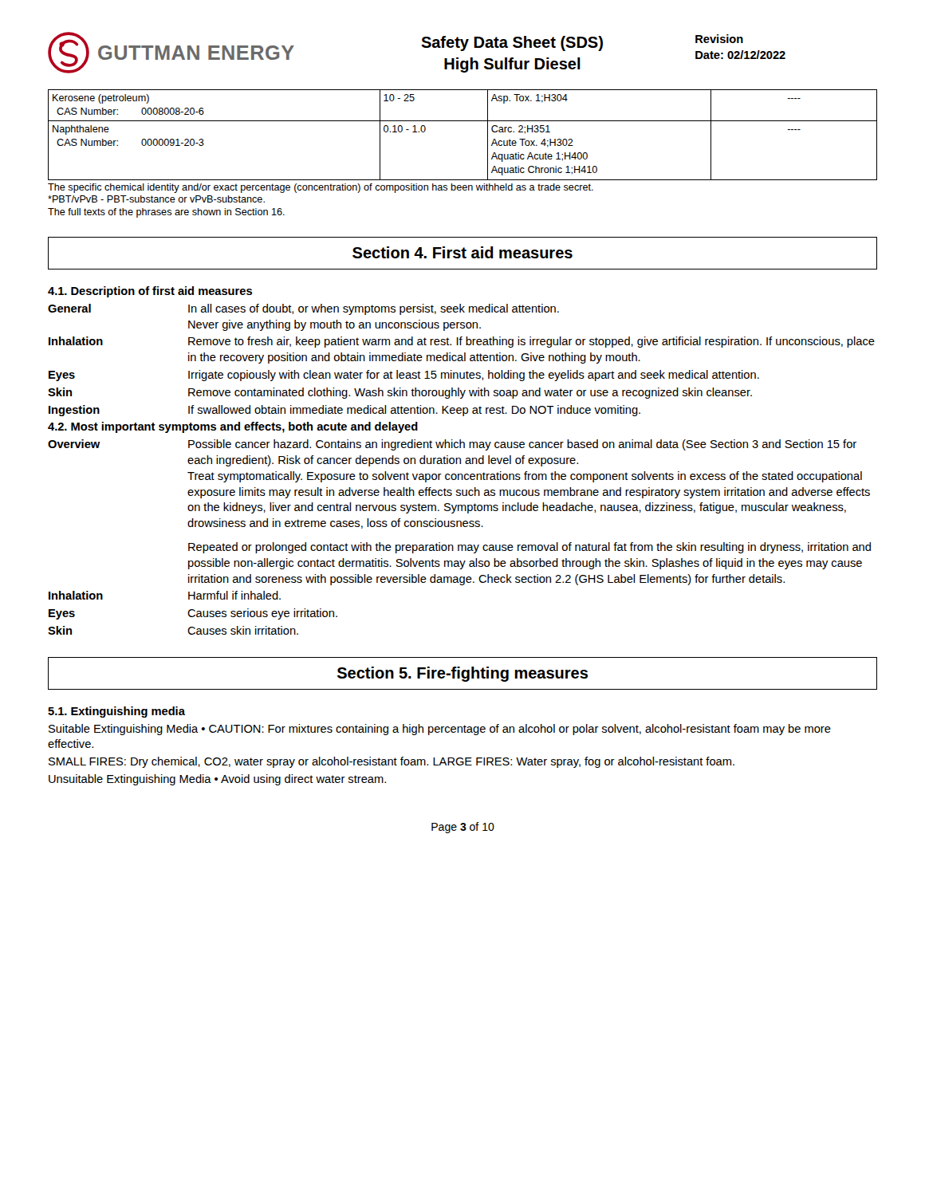GUTTMAN ENERGY
Safety Data Sheet (SDS)
High Sulfur Diesel
Revision
Date: 02/12/2022
| Kerosene (petroleum) CAS Number: 0008008-20-6 | 10 - 25 | Asp. Tox. 1;H304 | ---- |
| Naphthalene CAS Number: 0000091-20-3 | 0.10 - 1.0 | Carc. 2;H351 Acute Tox. 4;H302 Aquatic Acute 1;H400 Aquatic Chronic 1;H410 | ---- |
The specific chemical identity and/or exact percentage (concentration) of composition has been withheld as a trade secret.
*PBT/vPvB - PBT-substance or vPvB-substance.
The full texts of the phrases are shown in Section 16.
Section 4. First aid measures
4.1. Description of first aid measures
General
In all cases of doubt, or when symptoms persist, seek medical attention.
Never give anything by mouth to an unconscious person.
Inhalation
Remove to fresh air, keep patient warm and at rest. If breathing is irregular or stopped, give artificial respiration. If unconscious, place in the recovery position and obtain immediate medical attention. Give nothing by mouth.
Eyes
Irrigate copiously with clean water for at least 15 minutes, holding the eyelids apart and seek medical attention.
Skin
Remove contaminated clothing. Wash skin thoroughly with soap and water or use a recognized skin cleanser.
Ingestion
If swallowed obtain immediate medical attention. Keep at rest. Do NOT induce vomiting.
4.2. Most important symptoms and effects, both acute and delayed
Overview
Possible cancer hazard. Contains an ingredient which may cause cancer based on animal data (See Section 3 and Section 15 for each ingredient). Risk of cancer depends on duration and level of exposure.
Treat symptomatically. Exposure to solvent vapor concentrations from the component solvents in excess of the stated occupational exposure limits may result in adverse health effects such as mucous membrane and respiratory system irritation and adverse effects on the kidneys, liver and central nervous system. Symptoms include headache, nausea, dizziness, fatigue, muscular weakness, drowsiness and in extreme cases, loss of consciousness.
Repeated or prolonged contact with the preparation may cause removal of natural fat from the skin resulting in dryness, irritation and possible non-allergic contact dermatitis. Solvents may also be absorbed through the skin. Splashes of liquid in the eyes may cause irritation and soreness with possible reversible damage. Check section 2.2 (GHS Label Elements) for further details.
Inhalation
Harmful if inhaled.
Eyes
Causes serious eye irritation.
Skin
Causes skin irritation.
Section 5. Fire-fighting measures
5.1. Extinguishing media
Suitable Extinguishing Media • CAUTION: For mixtures containing a high percentage of an alcohol or polar solvent, alcohol-resistant foam may be more effective.
SMALL FIRES: Dry chemical, CO2, water spray or alcohol-resistant foam. LARGE FIRES: Water spray, fog or alcohol-resistant foam.
Unsuitable Extinguishing Media • Avoid using direct water stream.
Page 3 of 10